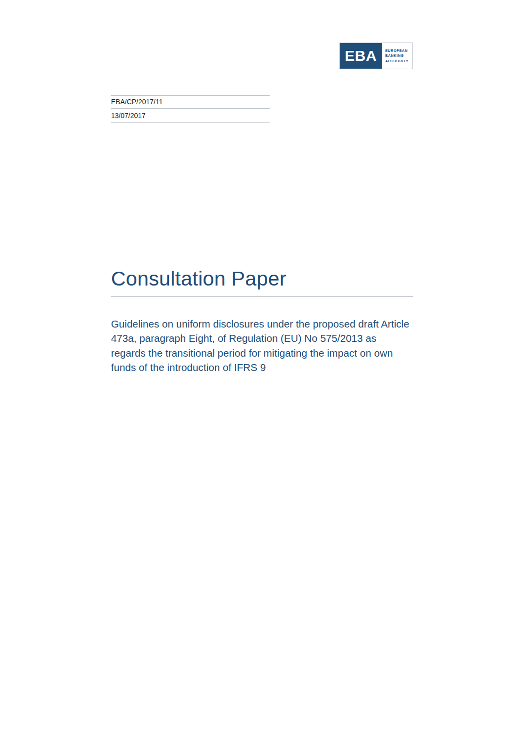EBA
European Banking Authority
EBA/CP/2017/11
13/07/2017
Consultation Paper
Guidelines on uniform disclosures under the proposed draft Article 473a, paragraph Eight, of Regulation (EU) No 575/2013 as regards the transitional period for mitigating the impact on own funds of the introduction of IFRS 9